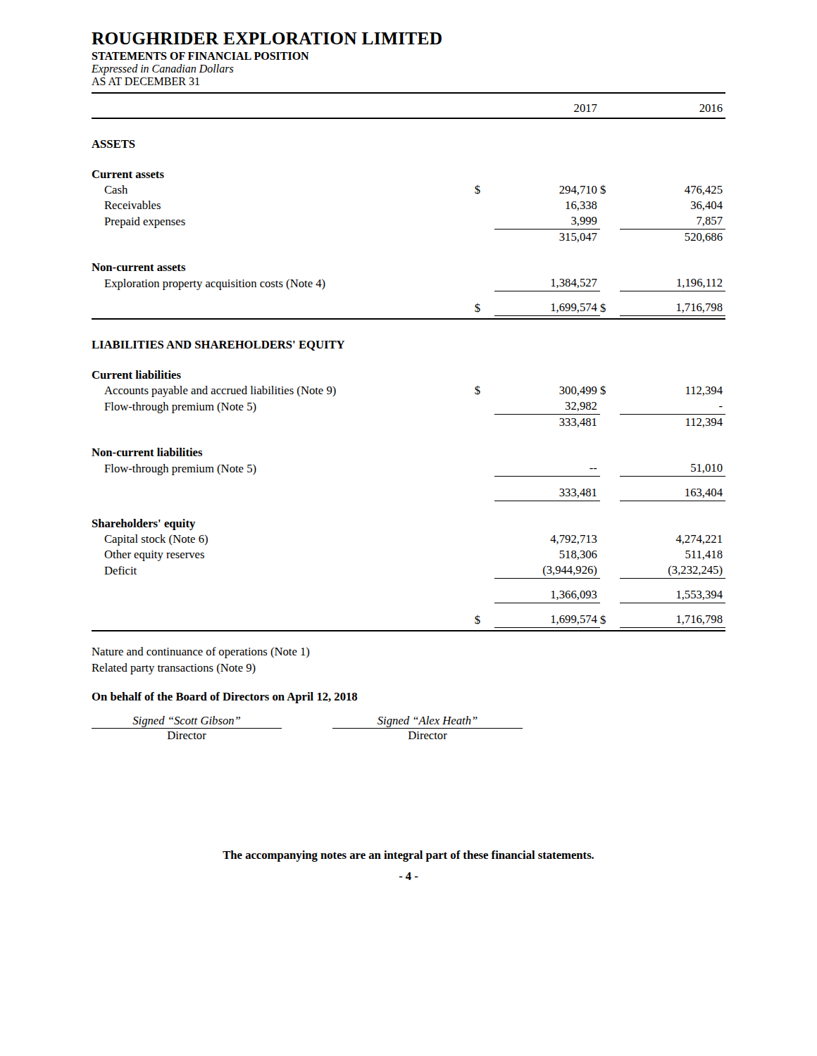ROUGHRIDER EXPLORATION LIMITED
STATEMENTS OF FINANCIAL POSITION
Expressed in Canadian Dollars
AS AT DECEMBER 31
| | | 2017 | | 2016 |
| ASSETS | | | | |
| Current assets | | | | |
| Cash | $ | 294,710 | $ | 476,425 |
| Receivables | | 16,338 | | 36,404 |
| Prepaid expenses | | 3,999 | | 7,857 |
| | | 315,047 | | 520,686 |
| Non-current assets | | | | |
| Exploration property acquisition costs (Note 4) | | 1,384,527 | | 1,196,112 |
| | $ | 1,699,574 | $ | 1,716,798 |
| LIABILITIES AND SHAREHOLDERS' EQUITY | | | | |
| Current liabilities | | | | |
| Accounts payable and accrued liabilities (Note 9) | $ | 300,499 | $ | 112,394 |
| Flow-through premium (Note 5) | | 32,982 | | - |
| | | 333,481 | | 112,394 |
| Non-current liabilities | | | | |
| Flow-through premium (Note 5) | | -- | | 51,010 |
| | | 333,481 | | 163,404 |
| Shareholders' equity | | | | |
| Capital stock (Note 6) | | 4,792,713 | | 4,274,221 |
| Other equity reserves | | 518,306 | | 511,418 |
| Deficit | | (3,944,926) | | (3,232,245) |
| | | 1,366,093 | | 1,553,394 |
| | $ | 1,699,574 | $ | 1,716,798 |
Nature and continuance of operations (Note 1)
Related party transactions (Note 9)
On behalf of the Board of Directors on April 12, 2018
| Signed “Scott Gibson” | | Signed “Alex Heath” | |
| Director | | Director | |
The accompanying notes are an integral part of these financial statements.
- 4 -